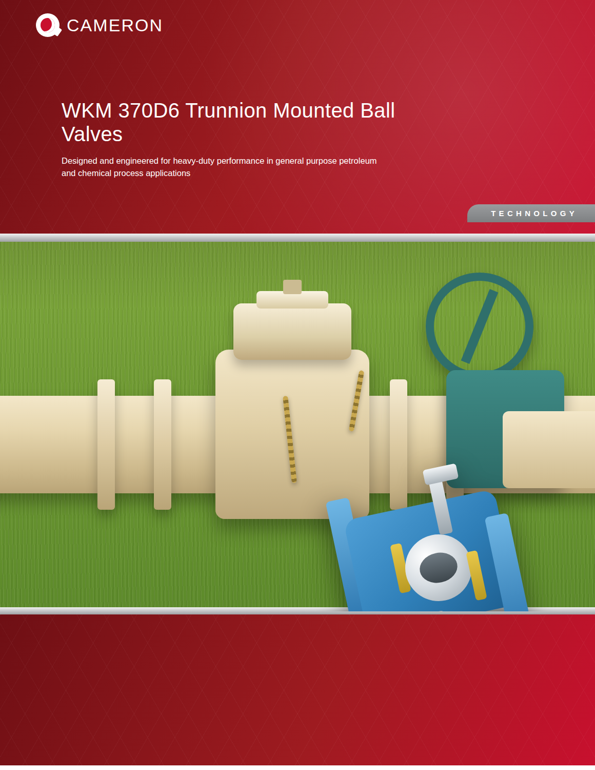CAMERON
WKM 370D6 Trunnion Mounted Ball Valves
Designed and engineered for heavy-duty performance in general purpose petroleum and chemical process applications
Technology